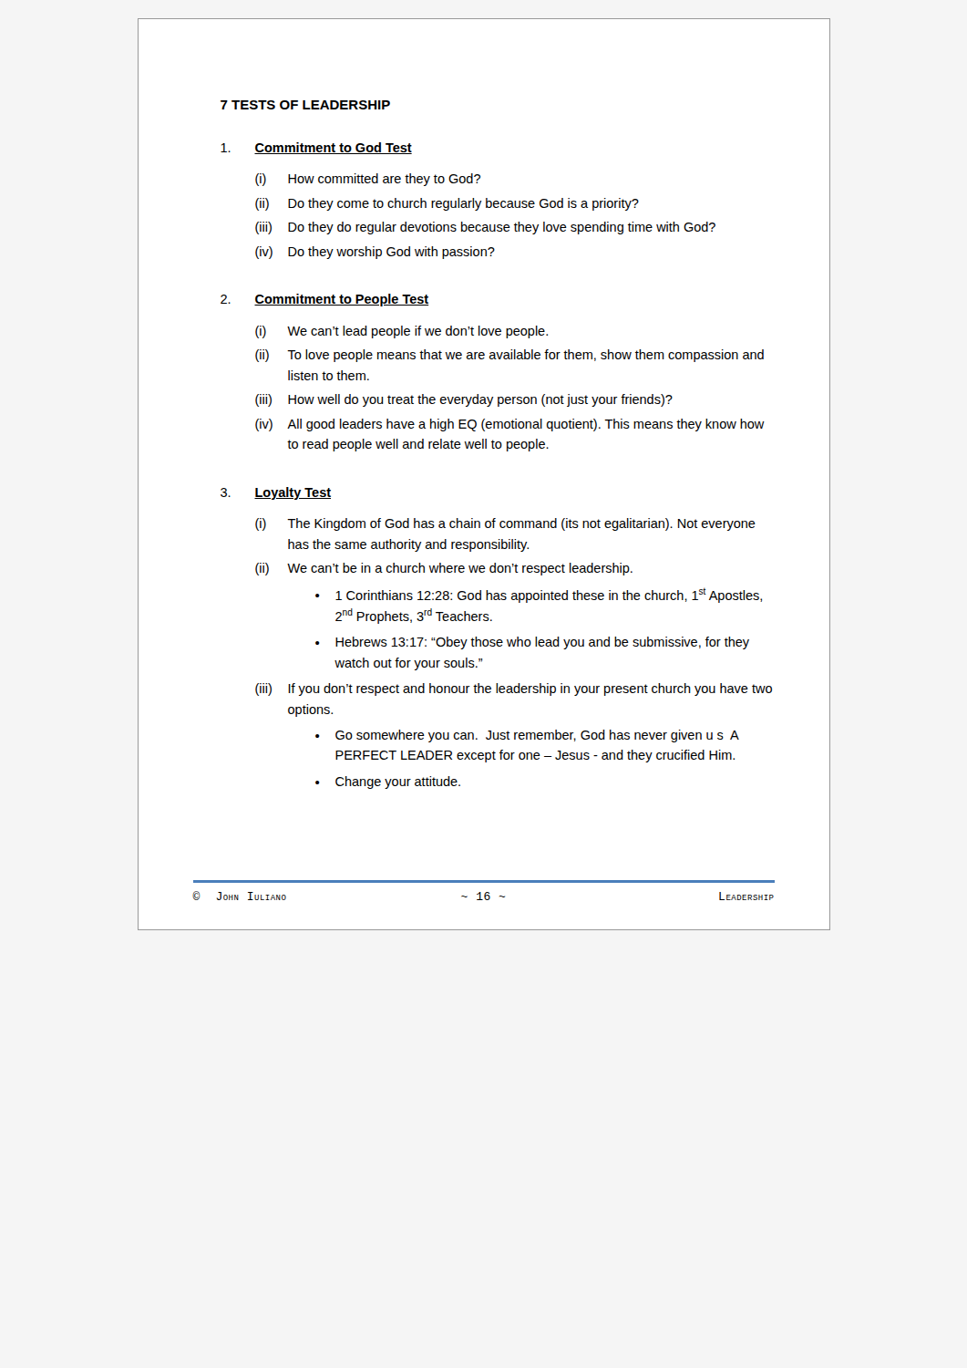7 TESTS OF LEADERSHIP
Commitment to God Test
How committed are they to God?
Do they come to church regularly because God is a priority?
Do they do regular devotions because they love spending time with God?
Do they worship God with passion?
Commitment to People Test
We can’t lead people if we don’t love people.
To love people means that we are available for them, show them compassion and listen to them.
How well do you treat the everyday person (not just your friends)?
All good leaders have a high EQ (emotional quotient). This means they know how to read people well and relate well to people.
Loyalty Test
The Kingdom of God has a chain of command (its not egalitarian). Not everyone has the same authority and responsibility.
We can’t be in a church where we don’t respect leadership.
1 Corinthians 12:28: God has appointed these in the church, 1st Apostles, 2nd Prophets, 3rd Teachers.
Hebrews 13:17: “Obey those who lead you and be submissive, for they watch out for your souls.”
If you don’t respect and honour the leadership in your present church you have two options.
Go somewhere you can. Just remember, God has never given u s A PERFECT LEADER except for one – Jesus - and they crucified Him.
Change your attitude.
© John Iuliano ~ 16 ~ Leadership